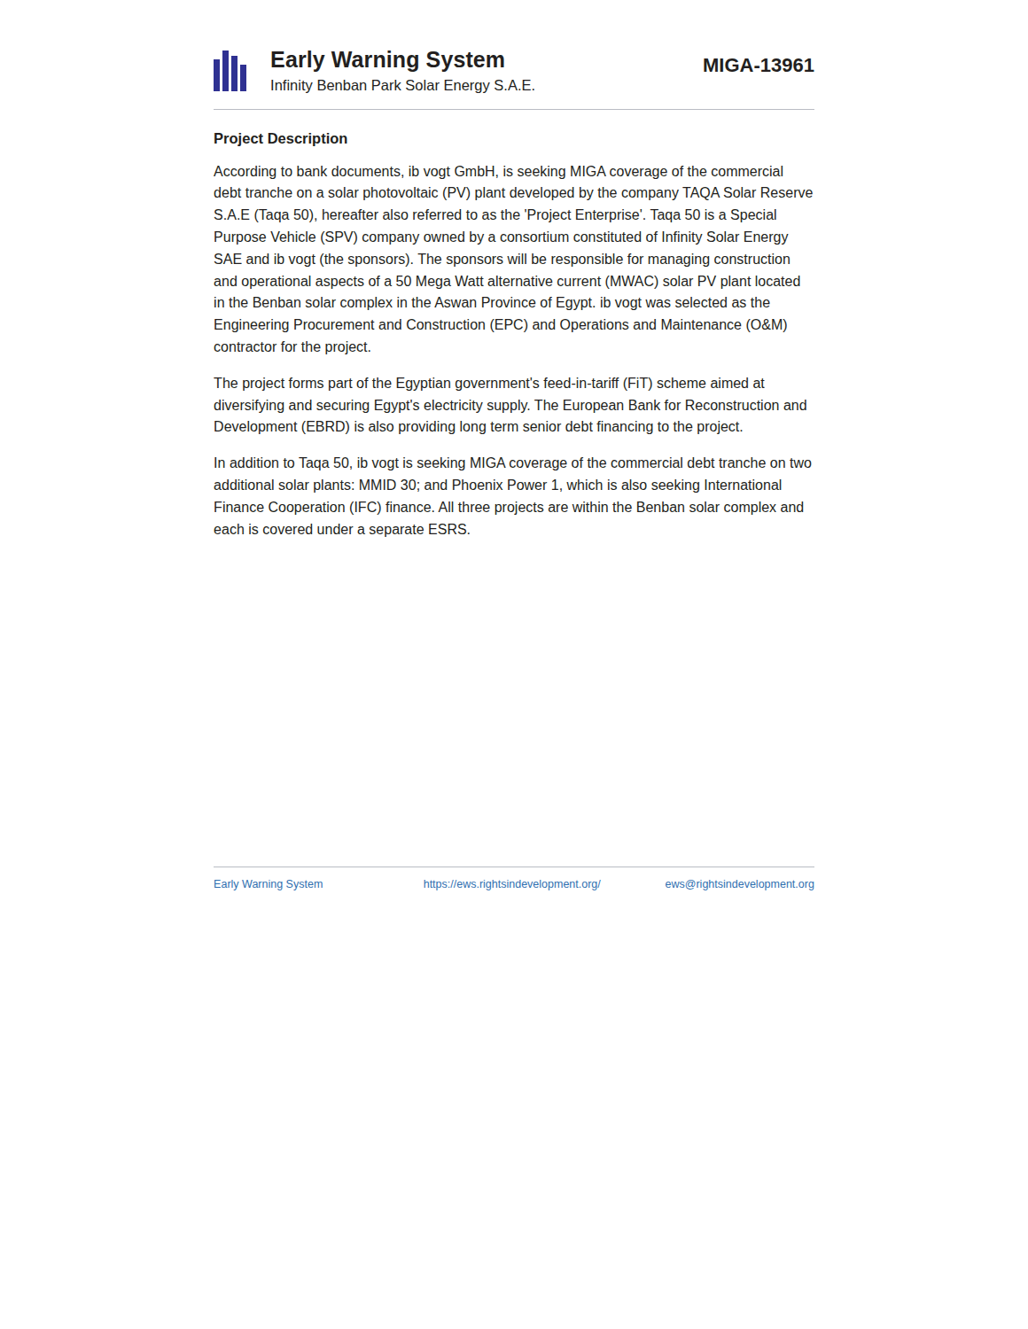Early Warning System
Infinity Benban Park Solar Energy S.A.E.
MIGA-13961
Project Description
According to bank documents, ib vogt GmbH, is seeking MIGA coverage of the commercial debt tranche on a solar photovoltaic (PV) plant developed by the company TAQA Solar Reserve S.A.E (Taqa 50), hereafter also referred to as the 'Project Enterprise'. Taqa 50 is a Special Purpose Vehicle (SPV) company owned by a consortium constituted of Infinity Solar Energy SAE and ib vogt (the sponsors). The sponsors will be responsible for managing construction and operational aspects of a 50 Mega Watt alternative current (MWAC) solar PV plant located in the Benban solar complex in the Aswan Province of Egypt. ib vogt was selected as the Engineering Procurement and Construction (EPC) and Operations and Maintenance (O&M) contractor for the project.
The project forms part of the Egyptian government's feed-in-tariff (FiT) scheme aimed at diversifying and securing Egypt's electricity supply. The European Bank for Reconstruction and Development (EBRD) is also providing long term senior debt financing to the project.
In addition to Taqa 50, ib vogt is seeking MIGA coverage of the commercial debt tranche on two additional solar plants: MMID 30; and Phoenix Power 1, which is also seeking International Finance Cooperation (IFC) finance. All three projects are within the Benban solar complex and each is covered under a separate ESRS.
Early Warning System
https://ews.rightsindevelopment.org/
ews@rightsindevelopment.org